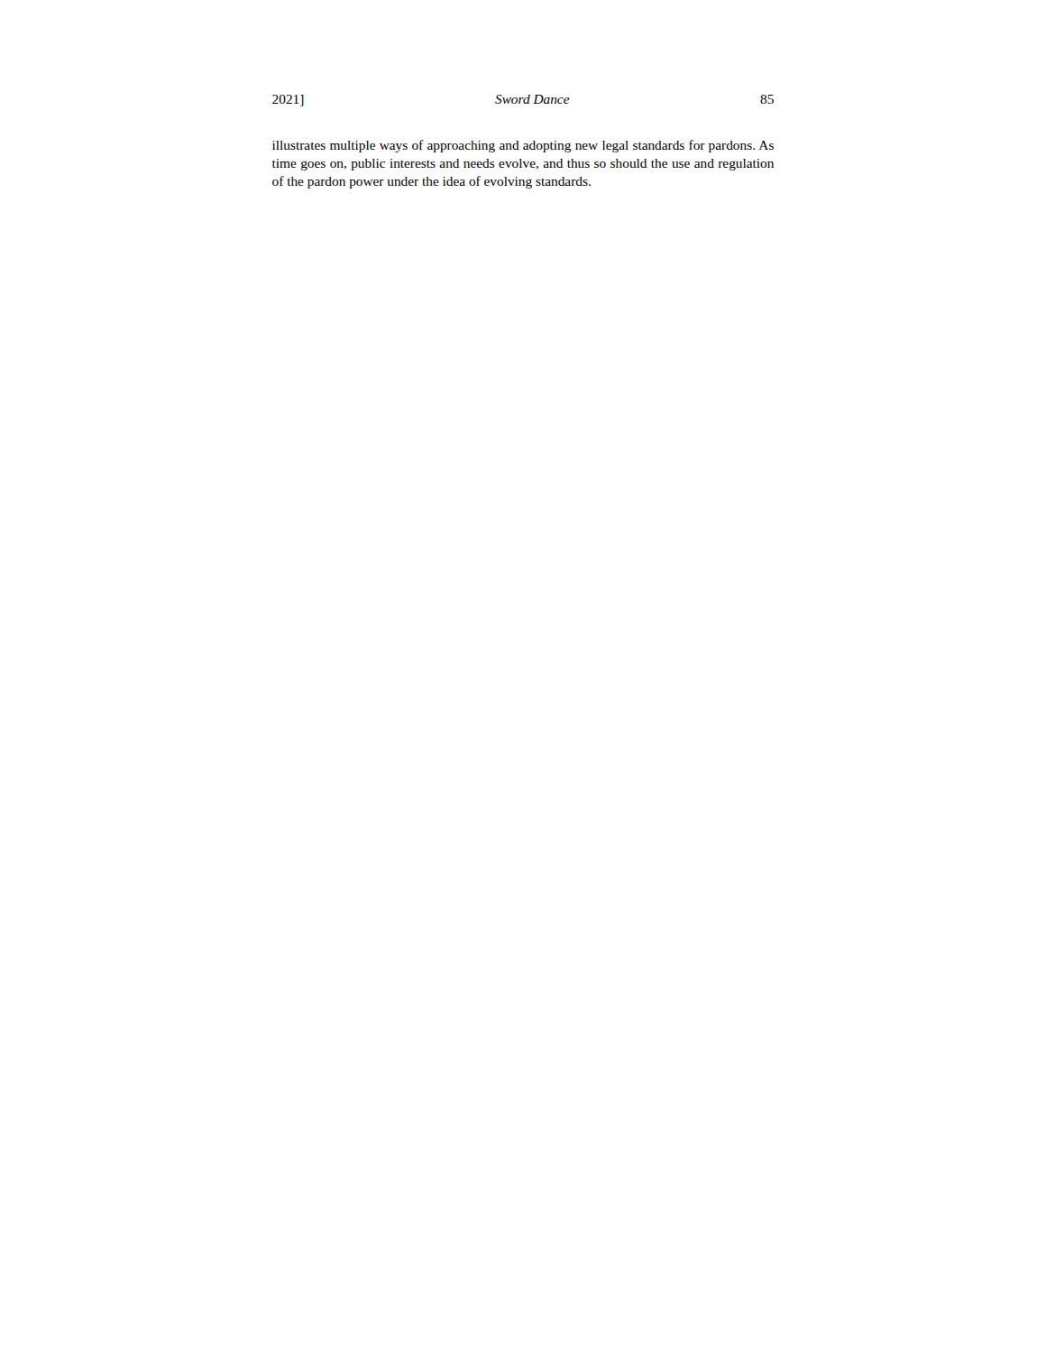2021] Sword Dance 85
illustrates multiple ways of approaching and adopting new legal standards for pardons. As time goes on, public interests and needs evolve, and thus so should the use and regulation of the pardon power under the idea of evolving standards.